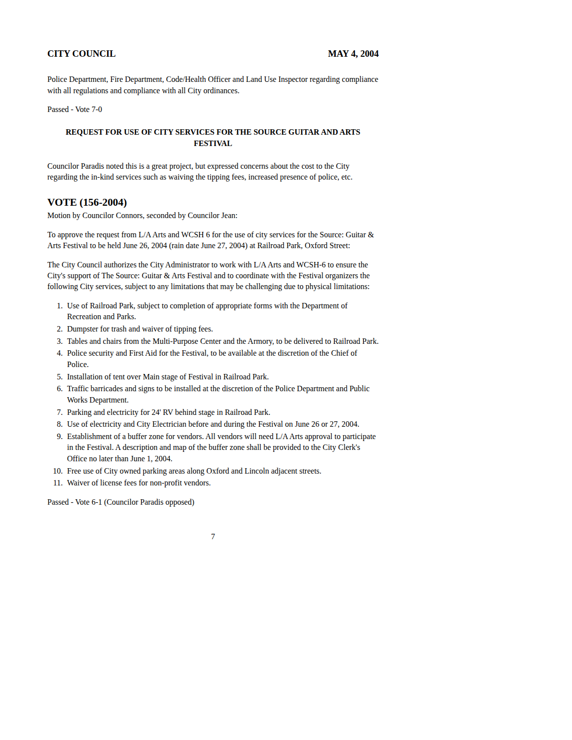CITY COUNCIL
MAY 4, 2004
Police Department, Fire Department, Code/Health Officer and Land Use Inspector regarding compliance with all regulations and compliance with all City ordinances.
Passed - Vote 7-0
REQUEST FOR USE OF CITY SERVICES FOR THE SOURCE GUITAR AND ARTS FESTIVAL
Councilor Paradis noted this is a great project, but expressed concerns about the cost to the City regarding the in-kind services such as waiving the tipping fees, increased presence of police, etc.
VOTE (156-2004)
Motion by Councilor Connors, seconded by Councilor Jean:
To approve the request from L/A Arts and WCSH 6 for the use of city services for the Source: Guitar & Arts Festival to be held June 26, 2004 (rain date June 27, 2004) at Railroad Park, Oxford Street:
The City Council authorizes the City Administrator to work with L/A Arts and WCSH-6 to ensure the City's support of The Source: Guitar & Arts Festival and to coordinate with the Festival organizers the following City services, subject to any limitations that may be challenging due to physical limitations:
Use of Railroad Park, subject to completion of appropriate forms with the Department of Recreation and Parks.
Dumpster for trash and waiver of tipping fees.
Tables and chairs from the Multi-Purpose Center and the Armory, to be delivered to Railroad Park.
Police security and First Aid for the Festival, to be available at the discretion of the Chief of Police.
Installation of tent over Main stage of Festival in Railroad Park.
Traffic barricades and signs to be installed at the discretion of the Police Department and Public Works Department.
Parking and electricity for 24' RV behind stage in Railroad Park.
Use of electricity and City Electrician before and during the Festival on June 26 or 27, 2004.
Establishment of a buffer zone for vendors. All vendors will need L/A Arts approval to participate in the Festival. A description and map of the buffer zone shall be provided to the City Clerk's Office no later than June 1, 2004.
Free use of City owned parking areas along Oxford and Lincoln adjacent streets.
Waiver of license fees for non-profit vendors.
Passed - Vote 6-1 (Councilor Paradis opposed)
7